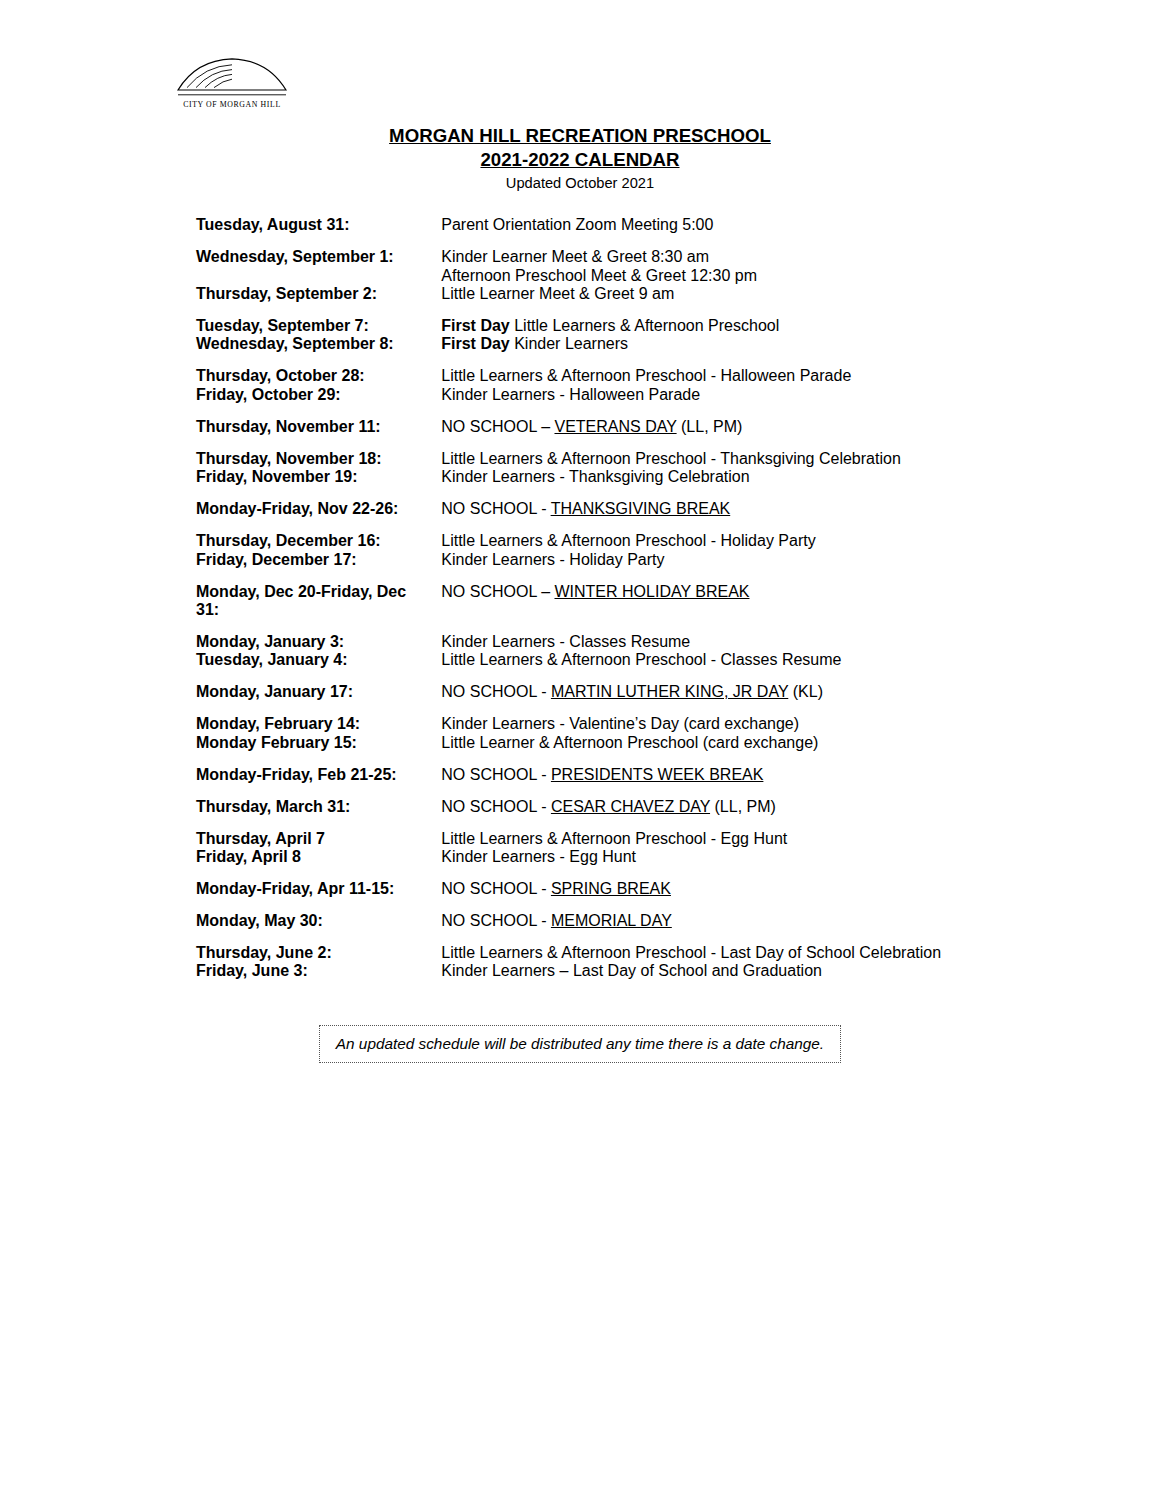CITY OF MORGAN HILL
MORGAN HILL RECREATION PRESCHOOL
2021-2022 CALENDAR
Updated October 2021
| Tuesday, August 31: | Parent Orientation Zoom Meeting 5:00 |
| Wednesday, September 1: | Kinder Learner Meet & Greet 8:30 am Afternoon Preschool Meet & Greet 12:30 pm |
| Thursday, September 2: | Little Learner Meet & Greet 9 am |
| Tuesday, September 7: | First Day Little Learners & Afternoon Preschool |
| Wednesday, September 8: | First Day Kinder Learners |
| Thursday, October 28: | Little Learners & Afternoon Preschool - Halloween Parade |
| Friday, October 29: | Kinder Learners - Halloween Parade |
| Thursday, November 11: | NO SCHOOL – VETERANS DAY (LL, PM) |
| Thursday, November 18: | Little Learners & Afternoon Preschool - Thanksgiving Celebration |
| Friday, November 19: | Kinder Learners - Thanksgiving Celebration |
| Monday-Friday, Nov 22-26: | NO SCHOOL - THANKSGIVING BREAK |
| Thursday, December 16: | Little Learners & Afternoon Preschool - Holiday Party |
| Friday, December 17: | Kinder Learners - Holiday Party |
| Monday, Dec 20-Friday, Dec 31: | NO SCHOOL – WINTER HOLIDAY BREAK |
| Monday, January 3: | Kinder Learners - Classes Resume |
| Tuesday, January 4: | Little Learners & Afternoon Preschool - Classes Resume |
| Monday, January 17: | NO SCHOOL - MARTIN LUTHER KING, JR DAY (KL) |
| Monday, February 14: | Kinder Learners - Valentine’s Day (card exchange) |
| Monday February 15: | Little Learner & Afternoon Preschool (card exchange) |
| Monday-Friday, Feb 21-25: | NO SCHOOL - PRESIDENTS WEEK BREAK |
| Thursday, March 31: | NO SCHOOL - CESAR CHAVEZ DAY (LL, PM) |
| Thursday, April 7 | Little Learners & Afternoon Preschool - Egg Hunt |
| Friday, April 8 | Kinder Learners - Egg Hunt |
| Monday-Friday, Apr 11-15: | NO SCHOOL - SPRING BREAK |
| Monday, May 30: | NO SCHOOL - MEMORIAL DAY |
| Thursday, June 2: | Little Learners & Afternoon Preschool - Last Day of School Celebration |
| Friday, June 3: | Kinder Learners – Last Day of School and Graduation |
An updated schedule will be distributed any time there is a date change.